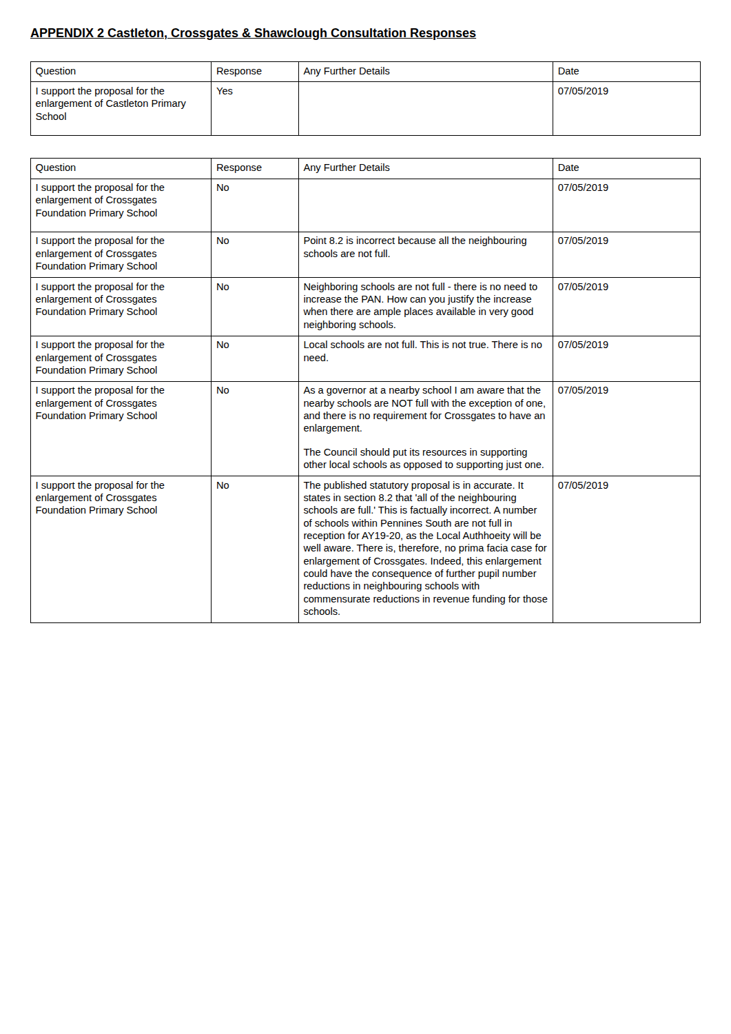APPENDIX 2 Castleton, Crossgates & Shawclough Consultation Responses
| Question | Response | Any Further Details | Date |
| --- | --- | --- | --- |
| I support the proposal for the enlargement of Castleton Primary School | Yes | | 07/05/2019 |
| Question | Response | Any Further Details | Date |
| --- | --- | --- | --- |
| I support the proposal for the enlargement of Crossgates Foundation Primary School | No | | 07/05/2019 |
| I support the proposal for the enlargement of Crossgates Foundation Primary School | No | Point 8.2 is incorrect because all the neighbouring schools are not full. | 07/05/2019 |
| I support the proposal for the enlargement of Crossgates Foundation Primary School | No | Neighboring schools are not full - there is no need to increase the PAN. How can you justify the increase when there are ample places available in very good neighboring schools. | 07/05/2019 |
| I support the proposal for the enlargement of Crossgates Foundation Primary School | No | Local schools are not full. This is not true. There is no need. | 07/05/2019 |
| I support the proposal for the enlargement of Crossgates Foundation Primary School | No | As a governor at a nearby school I am aware that the nearby schools are NOT full with the exception of one, and there is no requirement for Crossgates to have an enlargement. The Council should put its resources in supporting other local schools as opposed to supporting just one. | 07/05/2019 |
| I support the proposal for the enlargement of Crossgates Foundation Primary School | No | The published statutory proposal is in accurate. It states in section 8.2 that 'all of the neighbouring schools are full.' This is factually incorrect. A number of schools within Pennines South are not full in reception for AY19-20, as the Local Authhoeity will be well aware. There is, therefore, no prima facia case for enlargement of Crossgates. Indeed, this enlargement could have the consequence of further pupil number reductions in neighbouring schools with commensurate reductions in revenue funding for those schools. | 07/05/2019 |